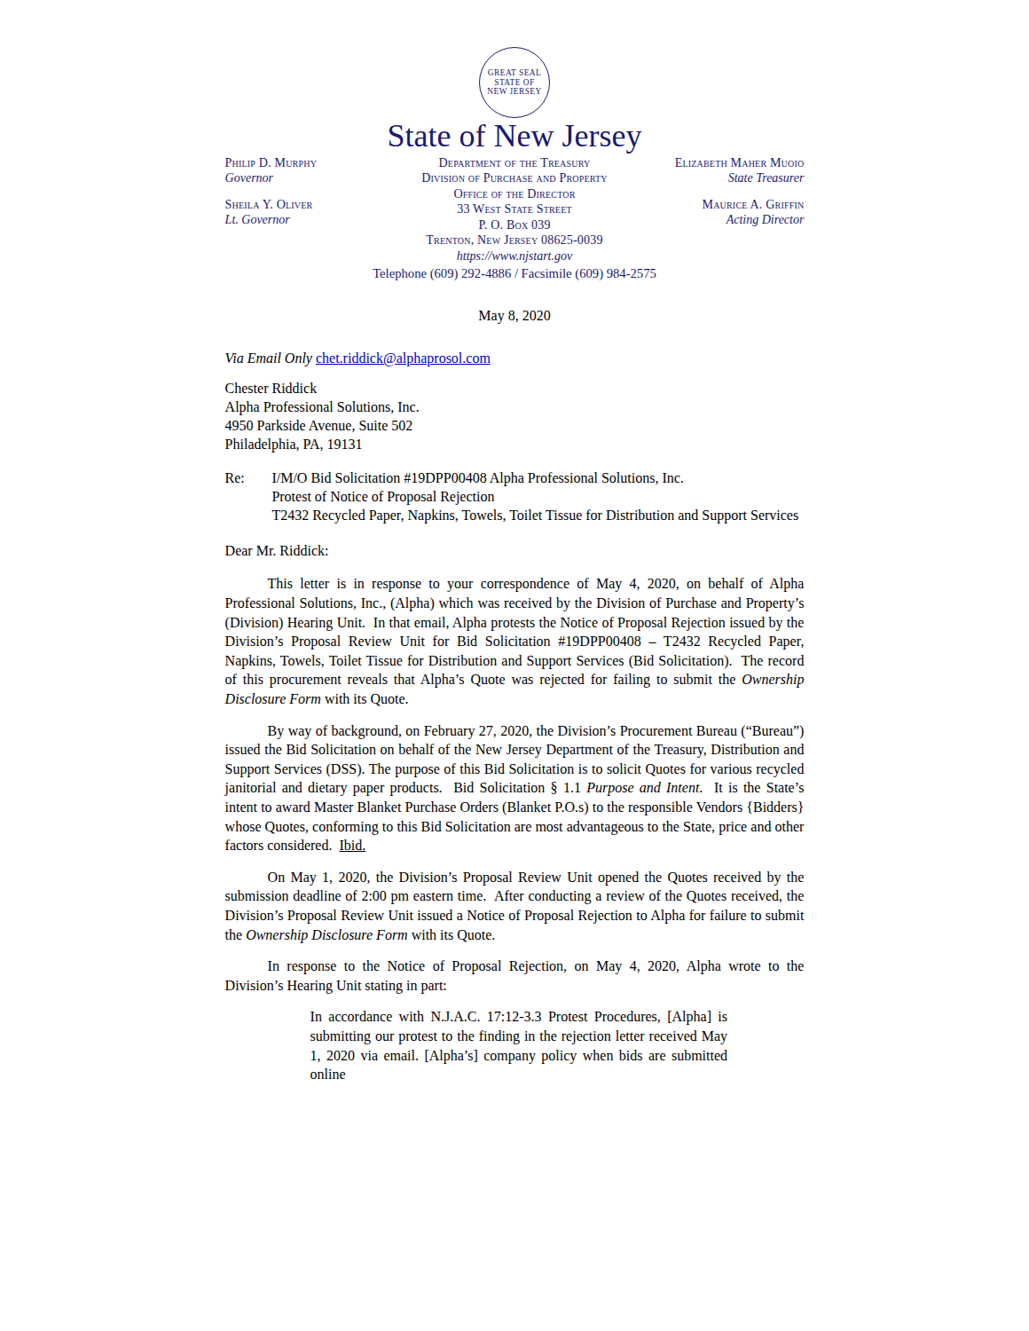GREAT SEAL
STATE OF
NEW JERSEY
State of New Jersey
Philip D. Murphy
Governor
Sheila Y. Oliver
Lt. Governor
Department of the Treasury
Division of Purchase and Property
Office of the Director
33 West State Street
P. O. Box 039
Trenton, New Jersey 08625-0039
https://www.njstart.gov
Elizabeth Maher Muoio
State Treasurer
Maurice A. Griffin
Acting Director
Telephone (609) 292-4886 / Facsimile (609) 984-2575
May 8, 2020
Via Email Only chet.riddick@alphaprosol.com
Chester Riddick
Alpha Professional Solutions, Inc.
4950 Parkside Avenue, Suite 502
Philadelphia, PA, 19131
Re:
I/M/O Bid Solicitation #19DPP00408 Alpha Professional Solutions, Inc.
Protest of Notice of Proposal Rejection
T2432 Recycled Paper, Napkins, Towels, Toilet Tissue for Distribution and Support Services
Dear Mr. Riddick:
This letter is in response to your correspondence of May 4, 2020, on behalf of Alpha Professional Solutions, Inc., (Alpha) which was received by the Division of Purchase and Property’s (Division) Hearing Unit. In that email, Alpha protests the Notice of Proposal Rejection issued by the Division’s Proposal Review Unit for Bid Solicitation #19DPP00408 – T2432 Recycled Paper, Napkins, Towels, Toilet Tissue for Distribution and Support Services (Bid Solicitation). The record of this procurement reveals that Alpha’s Quote was rejected for failing to submit the Ownership Disclosure Form with its Quote.
By way of background, on February 27, 2020, the Division’s Procurement Bureau (“Bureau”) issued the Bid Solicitation on behalf of the New Jersey Department of the Treasury, Distribution and Support Services (DSS). The purpose of this Bid Solicitation is to solicit Quotes for various recycled janitorial and dietary paper products. Bid Solicitation § 1.1 Purpose and Intent. It is the State’s intent to award Master Blanket Purchase Orders (Blanket P.O.s) to the responsible Vendors {Bidders} whose Quotes, conforming to this Bid Solicitation are most advantageous to the State, price and other factors considered. Ibid.
On May 1, 2020, the Division’s Proposal Review Unit opened the Quotes received by the submission deadline of 2:00 pm eastern time. After conducting a review of the Quotes received, the Division’s Proposal Review Unit issued a Notice of Proposal Rejection to Alpha for failure to submit the Ownership Disclosure Form with its Quote.
In response to the Notice of Proposal Rejection, on May 4, 2020, Alpha wrote to the Division’s Hearing Unit stating in part:
In accordance with N.J.A.C. 17:12-3.3 Protest Procedures, [Alpha] is submitting our protest to the finding in the rejection letter received May 1, 2020 via email. [Alpha’s] company policy when bids are submitted online